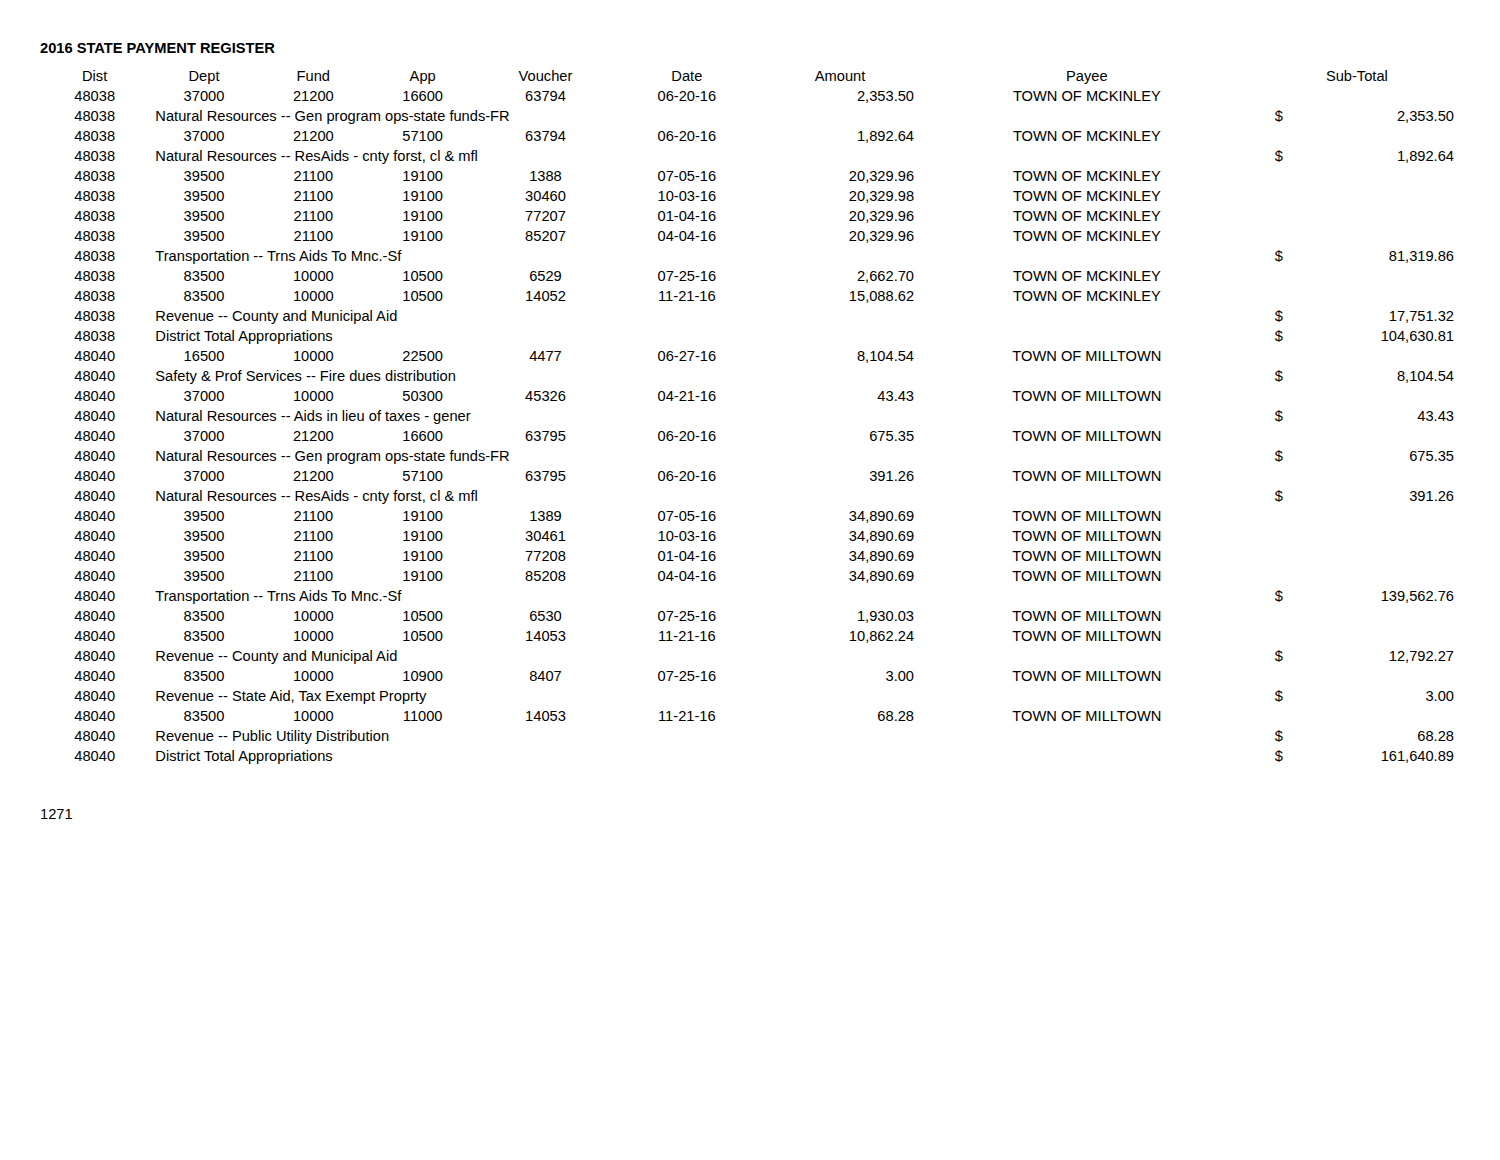2016 STATE PAYMENT REGISTER
| Dist | Dept | Fund | App | Voucher | Date | Amount | Payee | Sub-Total |
| --- | --- | --- | --- | --- | --- | --- | --- | --- |
| 48038 | 37000 | 21200 | 16600 | 63794 | 06-20-16 | 2,353.50 | TOWN OF MCKINLEY | | |
| 48038 | Natural Resources -- Gen program ops-state funds-FR | | $ | 2,353.50 |
| 48038 | 37000 | 21200 | 57100 | 63794 | 06-20-16 | 1,892.64 | TOWN OF MCKINLEY | | |
| 48038 | Natural Resources -- ResAids - cnty forst, cl & mfl | | $ | 1,892.64 |
| 48038 | 39500 | 21100 | 19100 | 1388 | 07-05-16 | 20,329.96 | TOWN OF MCKINLEY | | |
| 48038 | 39500 | 21100 | 19100 | 30460 | 10-03-16 | 20,329.98 | TOWN OF MCKINLEY | | |
| 48038 | 39500 | 21100 | 19100 | 77207 | 01-04-16 | 20,329.96 | TOWN OF MCKINLEY | | |
| 48038 | 39500 | 21100 | 19100 | 85207 | 04-04-16 | 20,329.96 | TOWN OF MCKINLEY | | |
| 48038 | Transportation -- Trns Aids To Mnc.-Sf | | $ | 81,319.86 |
| 48038 | 83500 | 10000 | 10500 | 6529 | 07-25-16 | 2,662.70 | TOWN OF MCKINLEY | | |
| 48038 | 83500 | 10000 | 10500 | 14052 | 11-21-16 | 15,088.62 | TOWN OF MCKINLEY | | |
| 48038 | Revenue -- County and Municipal Aid | | $ | 17,751.32 |
| 48038 | District Total Appropriations | | $ | 104,630.81 |
| 48040 | 16500 | 10000 | 22500 | 4477 | 06-27-16 | 8,104.54 | TOWN OF MILLTOWN | | |
| 48040 | Safety & Prof Services -- Fire dues distribution | | $ | 8,104.54 |
| 48040 | 37000 | 10000 | 50300 | 45326 | 04-21-16 | 43.43 | TOWN OF MILLTOWN | | |
| 48040 | Natural Resources -- Aids in lieu of taxes - gener | | $ | 43.43 |
| 48040 | 37000 | 21200 | 16600 | 63795 | 06-20-16 | 675.35 | TOWN OF MILLTOWN | | |
| 48040 | Natural Resources -- Gen program ops-state funds-FR | | $ | 675.35 |
| 48040 | 37000 | 21200 | 57100 | 63795 | 06-20-16 | 391.26 | TOWN OF MILLTOWN | | |
| 48040 | Natural Resources -- ResAids - cnty forst, cl & mfl | | $ | 391.26 |
| 48040 | 39500 | 21100 | 19100 | 1389 | 07-05-16 | 34,890.69 | TOWN OF MILLTOWN | | |
| 48040 | 39500 | 21100 | 19100 | 30461 | 10-03-16 | 34,890.69 | TOWN OF MILLTOWN | | |
| 48040 | 39500 | 21100 | 19100 | 77208 | 01-04-16 | 34,890.69 | TOWN OF MILLTOWN | | |
| 48040 | 39500 | 21100 | 19100 | 85208 | 04-04-16 | 34,890.69 | TOWN OF MILLTOWN | | |
| 48040 | Transportation -- Trns Aids To Mnc.-Sf | | $ | 139,562.76 |
| 48040 | 83500 | 10000 | 10500 | 6530 | 07-25-16 | 1,930.03 | TOWN OF MILLTOWN | | |
| 48040 | 83500 | 10000 | 10500 | 14053 | 11-21-16 | 10,862.24 | TOWN OF MILLTOWN | | |
| 48040 | Revenue -- County and Municipal Aid | | $ | 12,792.27 |
| 48040 | 83500 | 10000 | 10900 | 8407 | 07-25-16 | 3.00 | TOWN OF MILLTOWN | | |
| 48040 | Revenue -- State Aid, Tax Exempt Proprty | | $ | 3.00 |
| 48040 | 83500 | 10000 | 11000 | 14053 | 11-21-16 | 68.28 | TOWN OF MILLTOWN | | |
| 48040 | Revenue -- Public Utility Distribution | | $ | 68.28 |
| 48040 | District Total Appropriations | | $ | 161,640.89 |
1271